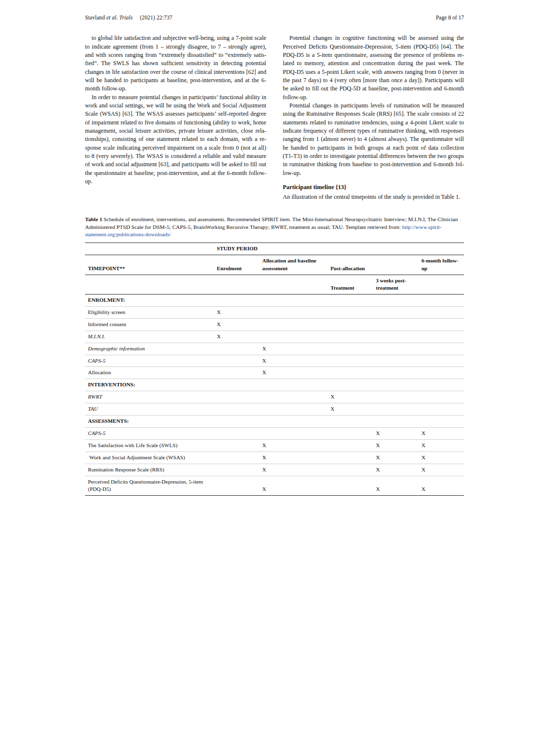Stavland et al. Trials (2021) 22:737
Page 8 of 17
to global life satisfaction and subjective well-being, using a 7-point scale to indicate agreement (from 1 – strongly disagree, to 7 – strongly agree), and with scores ranging from “extremely dissatisfied” to “extremely satisfied”. The SWLS has shown sufficient sensitivity in detecting potential changes in life satisfaction over the course of clinical interventions [62] and will be handed to participants at baseline, post-intervention, and at the 6-month follow-up.
In order to measure potential changes in participants’ functional ability in work and social settings, we will be using the Work and Social Adjustment Scale (WSAS) [63]. The WSAS assesses participants’ self-reported degree of impairment related to five domains of functioning (ability to work, home management, social leisure activities, private leisure activities, close relationships), consisting of one statement related to each domain, with a response scale indicating perceived impairment on a scale from 0 (not at all) to 8 (very severely). The WSAS is considered a reliable and valid measure of work and social adjustment [63], and participants will be asked to fill out the questionnaire at baseline, post-intervention, and at the 6-month follow-up.
Potential changes in cognitive functioning will be assessed using the Perceived Deficits Questionnaire-Depression, 5-item (PDQ-D5) [64]. The PDQ-D5 is a 5-item questionnaire, assessing the presence of problems related to memory, attention and concentration during the past week. The PDQ-D5 uses a 5-point Likert scale, with answers ranging from 0 (never in the past 7 days) to 4 (very often [more than once a day]). Participants will be asked to fill out the PDQ-5D at baseline, post-intervention and 6-month follow-up.
Potential changes in participants levels of rumination will be measured using the Ruminative Responses Scale (RRS) [65]. The scale consists of 22 statements related to ruminative tendencies, using a 4-point Likert scale to indicate frequency of different types of ruminative thinking, with responses ranging from 1 (almost never) to 4 (almost always). The questionnaire will be handed to participants in both groups at each point of data collection (T1-T3) in order to investigate potential differences between the two groups in ruminative thinking from baseline to post-intervention and 6-month follow-up.
Participant timeline {13}
An illustration of the central timepoints of the study is provided in Table 1.
Table 1 Schedule of enrolment, interventions, and assessments. Recommended SPIRIT item. The Mini-International Neuropsychiatric Interview; M.I.N.I, The Clinician Administered PTSD Scale for DSM-5; CAPS-5, BrainWorking Recursive Therapy; BWRT, treatment as usual; TAU. Template retrieved from: http://www.spirit-statement.org/publications-downloads/
| | STUDY PERIOD |
| --- | --- |
| TIMEPOINT** | Enrolment | Allocation and baseline assessment | Post-allocation | 6-month follow-up |
| | | | Treatment | 3 weeks post-treatment | |
| ENROLMENT: | | | | | |
| Eligibility screen | X | | | | |
| Informed consent | X | | | | |
| M.I.N.I. | X | | | | |
| Demographic information | | X | | | |
| CAPS-5 | | X | | | |
| Allocation | | X | | | |
| INTERVENTIONS: | | | | | |
| BWRT | | | X | | |
| TAU | | | X | | |
| ASSESSMENTS: | | | | | |
| CAPS-5 | | | | X | X |
| The Satisfaction with Life Scale (SWLS) | | X | | X | X |
| Work and Social Adjustment Scale (WSAS) | | X | | X | X |
| Rumination Response Scale (RRS) | | X | | X | X |
| Perceived Deficits Questionnaire-Depression, 5-item (PDQ-D5) | | X | | X | X |